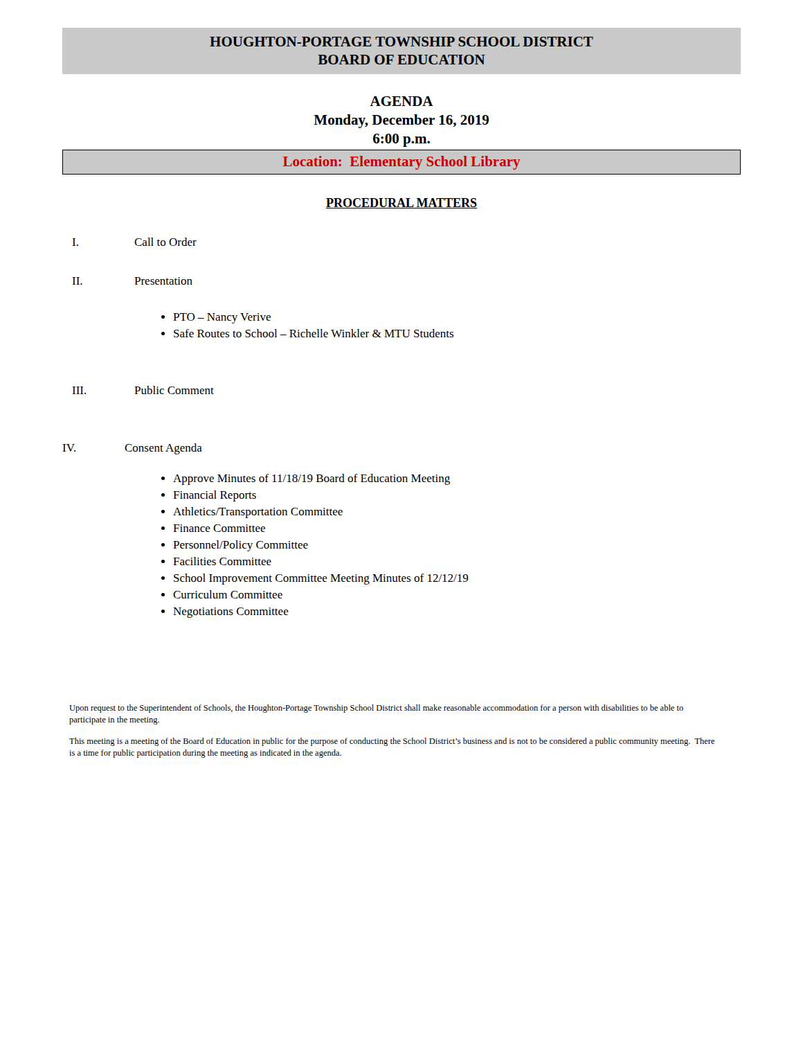HOUGHTON-PORTAGE TOWNSHIP SCHOOL DISTRICT
BOARD OF EDUCATION
AGENDA
Monday, December 16, 2019
6:00 p.m.
Location: Elementary School Library
PROCEDURAL MATTERS
I.
Call to Order
II.
Presentation
PTO – Nancy Verive
Safe Routes to School – Richelle Winkler & MTU Students
III.
Public Comment
IV.
Consent Agenda
Approve Minutes of 11/18/19 Board of Education Meeting
Financial Reports
Athletics/Transportation Committee
Finance Committee
Personnel/Policy Committee
Facilities Committee
School Improvement Committee Meeting Minutes of 12/12/19
Curriculum Committee
Negotiations Committee
Upon request to the Superintendent of Schools, the Houghton-Portage Township School District shall make reasonable accommodation for a person with disabilities to be able to participate in the meeting.
This meeting is a meeting of the Board of Education in public for the purpose of conducting the School District’s business and is not to be considered a public community meeting. There is a time for public participation during the meeting as indicated in the agenda.